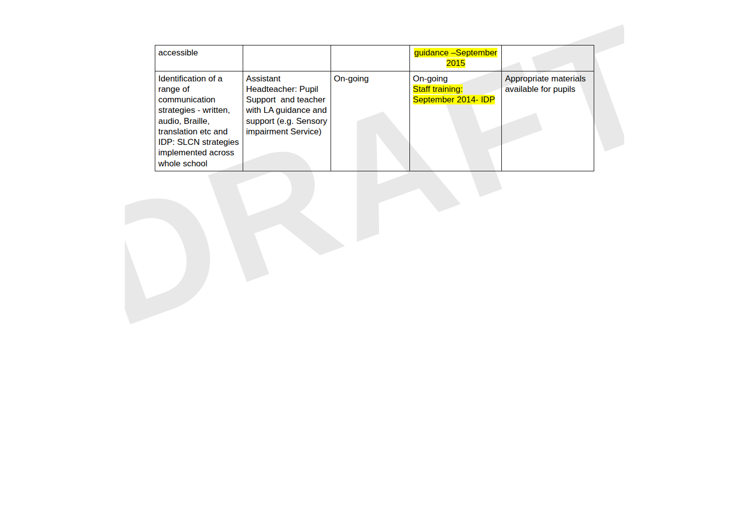DRAFT
| accessible | | | guidance –September 2015 | |
| Identification of a range of communication strategies - written, audio, Braille, translation etc and IDP: SLCN strategies implemented across whole school | Assistant Headteacher: Pupil Support and teacher with LA guidance and support (e.g. Sensory impairment Service) | On-going | On-going Staff training: September 2014- IDP | Appropriate materials available for pupils |